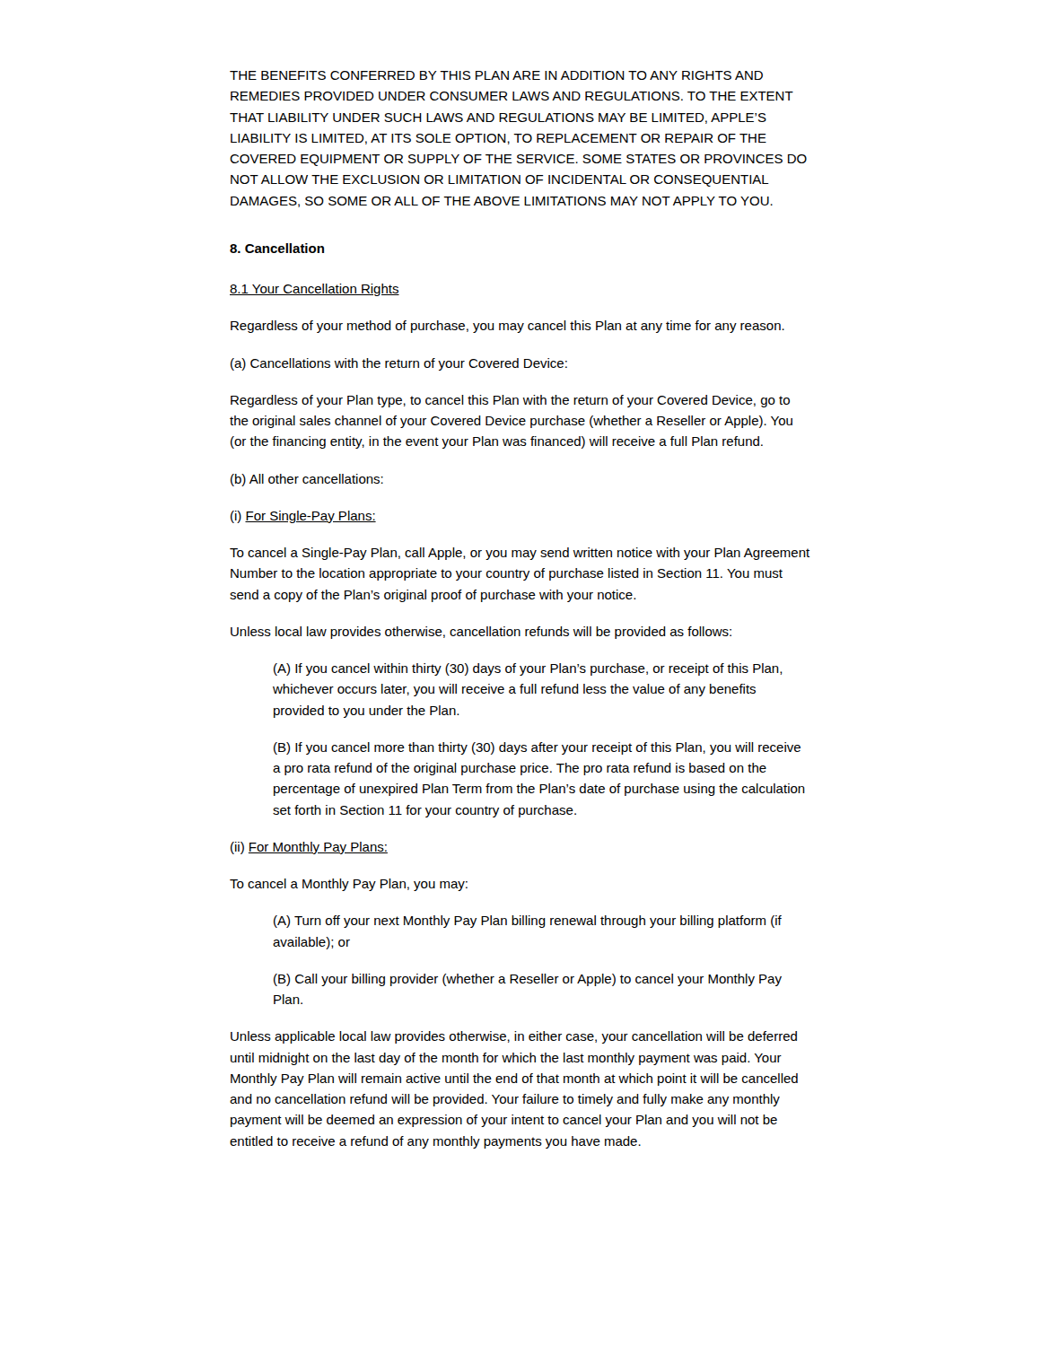The benefits conferred by this Plan are in addition to any rights and remedies provided under consumer laws and regulations. To the extent that liability under such laws and regulations may be limited, Apple’s liability is limited, at its sole option, to replacement or repair of the Covered Equipment or supply of the service. Some states or provinces do not allow the exclusion or limitation of incidental or consequential damages, so some or all of the above limitations may not apply to you.
8. Cancellation
8.1 Your Cancellation Rights
Regardless of your method of purchase, you may cancel this Plan at any time for any reason.
(a) Cancellations with the return of your Covered Device:
Regardless of your Plan type, to cancel this Plan with the return of your Covered Device, go to the original sales channel of your Covered Device purchase (whether a Reseller or Apple). You (or the financing entity, in the event your Plan was financed) will receive a full Plan refund.
(b) All other cancellations:
(i) For Single-Pay Plans:
To cancel a Single-Pay Plan, call Apple, or you may send written notice with your Plan Agreement Number to the location appropriate to your country of purchase listed in Section 11. You must send a copy of the Plan’s original proof of purchase with your notice.
Unless local law provides otherwise, cancellation refunds will be provided as follows:
(A) If you cancel within thirty (30) days of your Plan’s purchase, or receipt of this Plan, whichever occurs later, you will receive a full refund less the value of any benefits provided to you under the Plan.
(B) If you cancel more than thirty (30) days after your receipt of this Plan, you will receive a pro rata refund of the original purchase price. The pro rata refund is based on the percentage of unexpired Plan Term from the Plan’s date of purchase using the calculation set forth in Section 11 for your country of purchase.
(ii) For Monthly Pay Plans:
To cancel a Monthly Pay Plan, you may:
(A) Turn off your next Monthly Pay Plan billing renewal through your billing platform (if available); or
(B) Call your billing provider (whether a Reseller or Apple) to cancel your Monthly Pay Plan.
Unless applicable local law provides otherwise, in either case, your cancellation will be deferred until midnight on the last day of the month for which the last monthly payment was paid. Your Monthly Pay Plan will remain active until the end of that month at which point it will be cancelled and no cancellation refund will be provided. Your failure to timely and fully make any monthly payment will be deemed an expression of your intent to cancel your Plan and you will not be entitled to receive a refund of any monthly payments you have made.